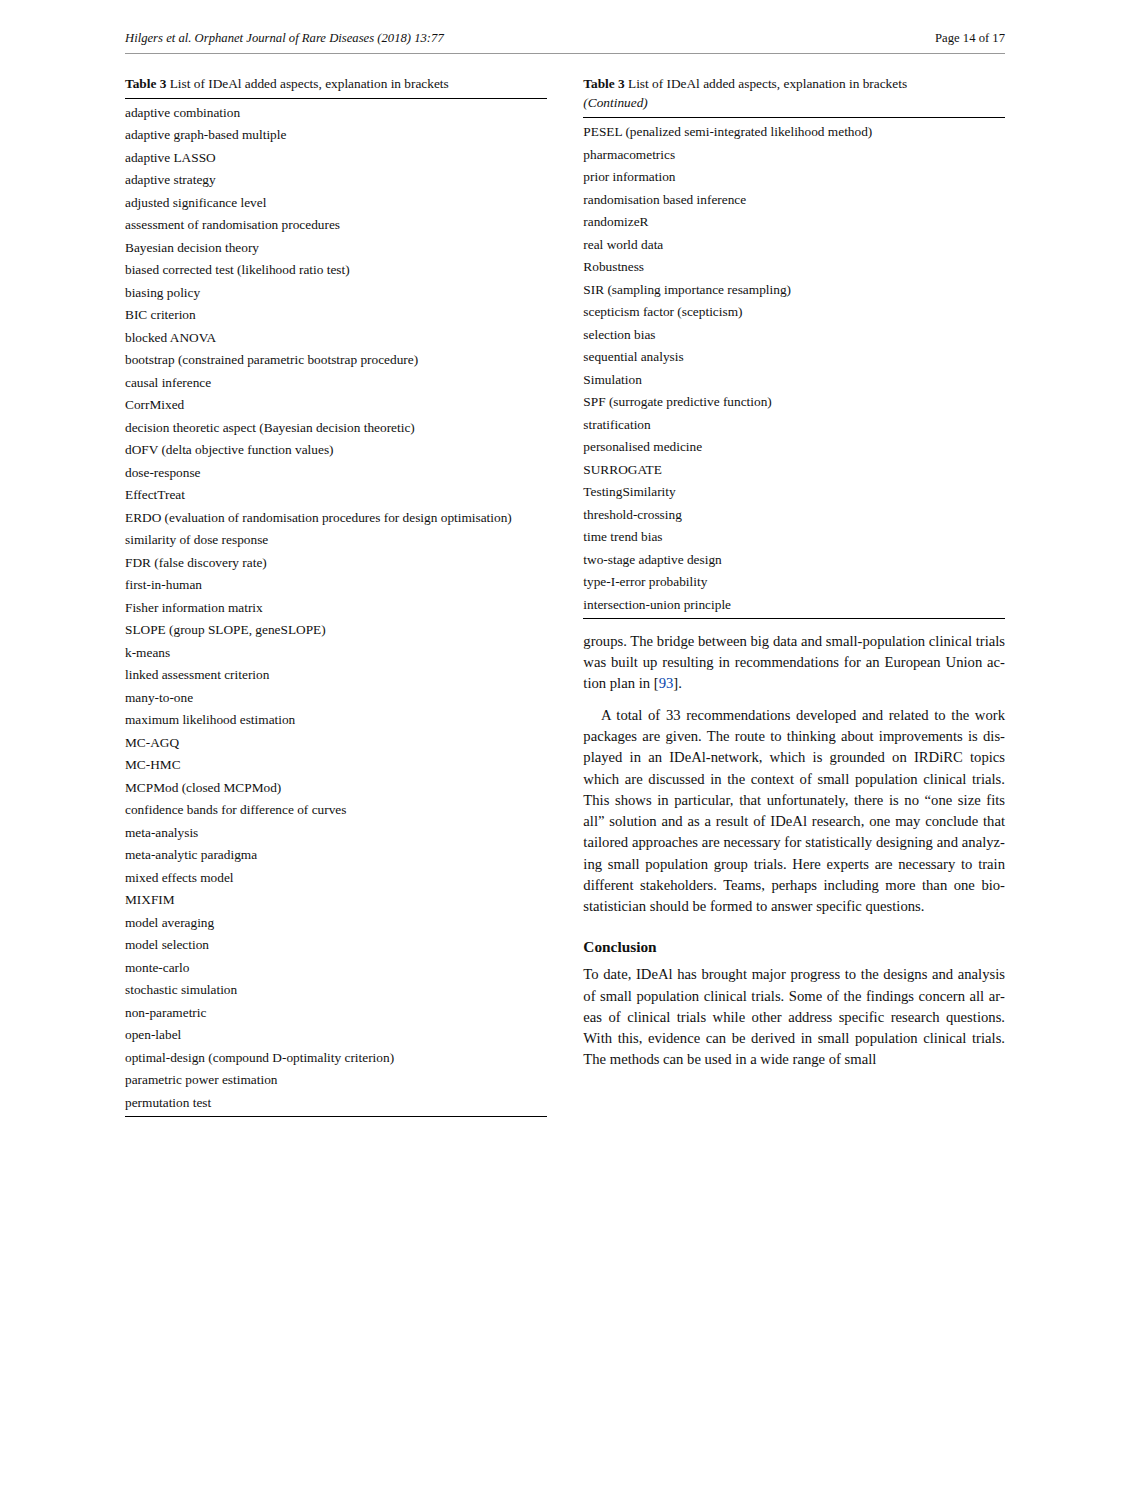Hilgers et al. Orphanet Journal of Rare Diseases (2018) 13:77
Page 14 of 17
Table 3 List of IDeAl added aspects, explanation in brackets
| adaptive combination |
| adaptive graph-based multiple |
| adaptive LASSO |
| adaptive strategy |
| adjusted significance level |
| assessment of randomisation procedures |
| Bayesian decision theory |
| biased corrected test (likelihood ratio test) |
| biasing policy |
| BIC criterion |
| blocked ANOVA |
| bootstrap (constrained parametric bootstrap procedure) |
| causal inference |
| CorrMixed |
| decision theoretic aspect (Bayesian decision theoretic) |
| dOFV (delta objective function values) |
| dose-response |
| EffectTreat |
| ERDO (evaluation of randomisation procedures for design optimisation) |
| similarity of dose response |
| FDR (false discovery rate) |
| first-in-human |
| Fisher information matrix |
| SLOPE (group SLOPE, geneSLOPE) |
| k-means |
| linked assessment criterion |
| many-to-one |
| maximum likelihood estimation |
| MC-AGQ |
| MC-HMC |
| MCPMod (closed MCPMod) |
| confidence bands for difference of curves |
| meta-analysis |
| meta-analytic paradigma |
| mixed effects model |
| MIXFIM |
| model averaging |
| model selection |
| monte-carlo |
| stochastic simulation |
| non-parametric |
| open-label |
| optimal-design (compound D-optimality criterion) |
| parametric power estimation |
| permutation test |
Table 3 List of IDeAl added aspects, explanation in brackets (Continued)
| PESEL (penalized semi-integrated likelihood method) |
| pharmacometrics |
| prior information |
| randomisation based inference |
| randomizeR |
| real world data |
| Robustness |
| SIR (sampling importance resampling) |
| scepticism factor (scepticism) |
| selection bias |
| sequential analysis |
| Simulation |
| SPF (surrogate predictive function) |
| stratification |
| personalised medicine |
| SURROGATE |
| TestingSimilarity |
| threshold-crossing |
| time trend bias |
| two-stage adaptive design |
| type-I-error probability |
| intersection-union principle |
groups. The bridge between big data and small-population clinical trials was built up resulting in recommendations for an European Union action plan in [93].
A total of 33 recommendations developed and related to the work packages are given. The route to thinking about improvements is displayed in an IDeAl-network, which is grounded on IRDiRC topics which are discussed in the context of small population clinical trials. This shows in particular, that unfortunately, there is no “one size fits all” solution and as a result of IDeAl research, one may conclude that tailored approaches are necessary for statistically designing and analyzing small population group trials. Here experts are necessary to train different stakeholders. Teams, perhaps including more than one biostatistician should be formed to answer specific questions.
Conclusion
To date, IDeAl has brought major progress to the designs and analysis of small population clinical trials. Some of the findings concern all areas of clinical trials while other address specific research questions. With this, evidence can be derived in small population clinical trials. The methods can be used in a wide range of small